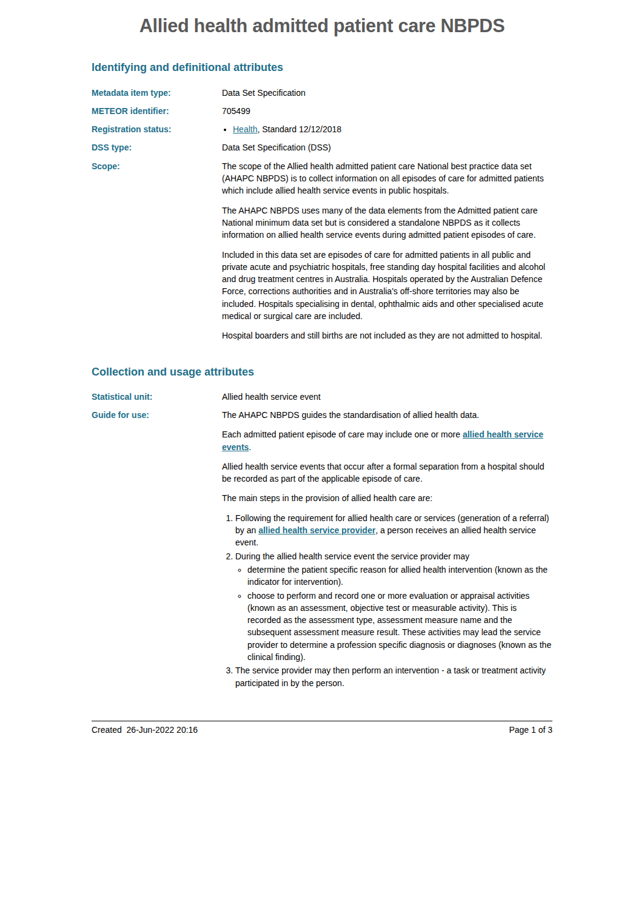Allied health admitted patient care NBPDS
Identifying and definitional attributes
| Metadata item type: | Data Set Specification |
| METEOR identifier: | 705499 |
| Registration status: | Health , Standard 12/12/2018 |
| DSS type: | Data Set Specification (DSS) |
| Scope: | The scope of the Allied health admitted patient care National best practice data set (AHAPC NBPDS) is to collect information on all episodes of care for admitted patients which include allied health service events in public hospitals. The AHAPC NBPDS uses many of the data elements from the Admitted patient care National minimum data set but is considered a standalone NBPDS as it collects information on allied health service events during admitted patient episodes of care. Included in this data set are episodes of care for admitted patients in all public and private acute and psychiatric hospitals, free standing day hospital facilities and alcohol and drug treatment centres in Australia. Hospitals operated by the Australian Defence Force, corrections authorities and in Australia's off-shore territories may also be included. Hospitals specialising in dental, ophthalmic aids and other specialised acute medical or surgical care are included. Hospital boarders and still births are not included as they are not admitted to hospital. |
Collection and usage attributes
| Statistical unit: | Allied health service event |
| Guide for use: | The AHAPC NBPDS guides the standardisation of allied health data. Each admitted patient episode of care may include one or more allied health service events . Allied health service events that occur after a formal separation from a hospital should be recorded as part of the applicable episode of care. The main steps in the provision of allied health care are: Following the requirement for allied health care or services (generation of a referral) by an allied health service provider , a person receives an allied health service event. During the allied health service event the service provider may determine the patient specific reason for allied health intervention (known as the indicator for intervention). choose to perform and record one or more evaluation or appraisal activities (known as an assessment, objective test or measurable activity). This is recorded as the assessment type, assessment measure name and the subsequent assessment measure result. These activities may lead the service provider to determine a profession specific diagnosis or diagnoses (known as the clinical finding). The service provider may then perform an intervention - a task or treatment activity participated in by the person. |
Created 26-Jun-2022 20:16 Page 1 of 3